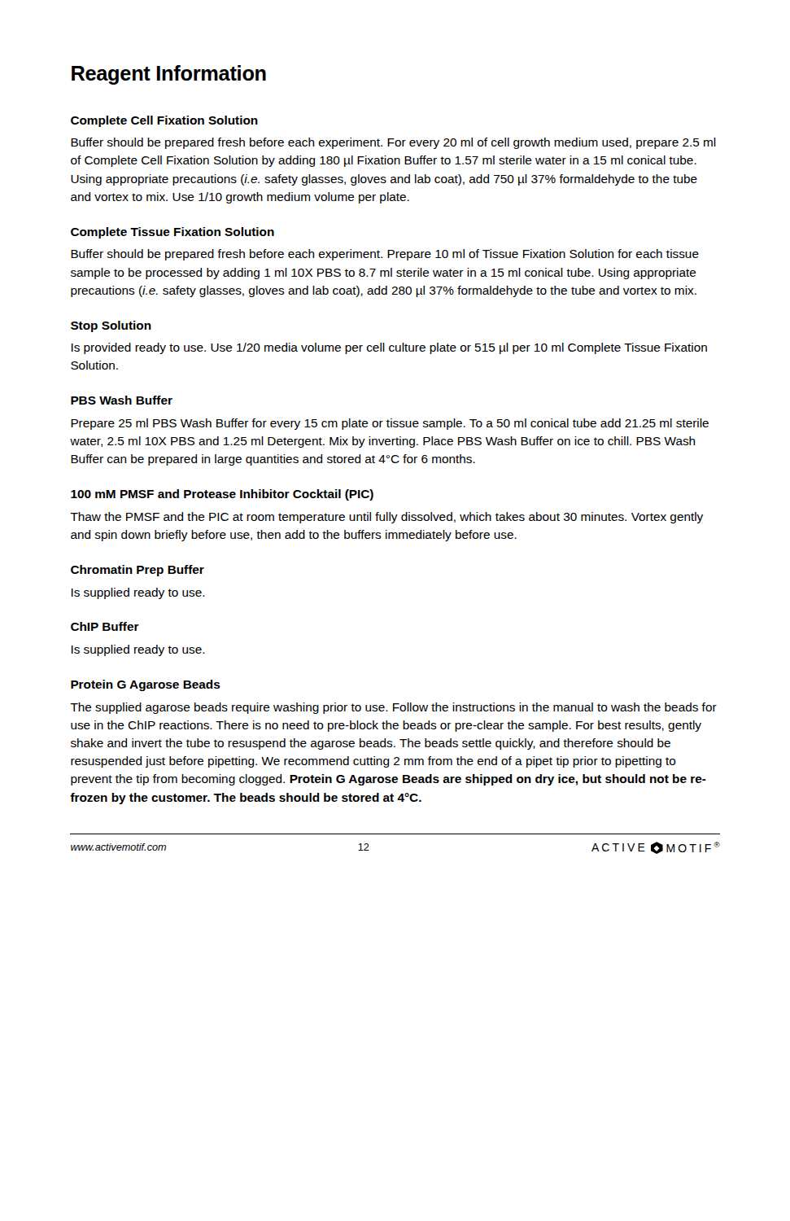Reagent Information
Complete Cell Fixation Solution
Buffer should be prepared fresh before each experiment. For every 20 ml of cell growth medium used, prepare 2.5 ml of Complete Cell Fixation Solution by adding 180 µl Fixation Buffer to 1.57 ml sterile water in a 15 ml conical tube. Using appropriate precautions (i.e. safety glasses, gloves and lab coat), add 750 µl 37% formaldehyde to the tube and vortex to mix. Use 1/10 growth medium volume per plate.
Complete Tissue Fixation Solution
Buffer should be prepared fresh before each experiment. Prepare 10 ml of Tissue Fixation Solution for each tissue sample to be processed by adding 1 ml 10X PBS to 8.7 ml sterile water in a 15 ml conical tube. Using appropriate precautions (i.e. safety glasses, gloves and lab coat), add 280 µl 37% formaldehyde to the tube and vortex to mix.
Stop Solution
Is provided ready to use. Use 1/20 media volume per cell culture plate or 515 µl per 10 ml Complete Tissue Fixation Solution.
PBS Wash Buffer
Prepare 25 ml PBS Wash Buffer for every 15 cm plate or tissue sample. To a 50 ml conical tube add 21.25 ml sterile water, 2.5 ml 10X PBS and 1.25 ml Detergent. Mix by inverting. Place PBS Wash Buffer on ice to chill. PBS Wash Buffer can be prepared in large quantities and stored at 4°C for 6 months.
100 mM PMSF and Protease Inhibitor Cocktail (PIC)
Thaw the PMSF and the PIC at room temperature until fully dissolved, which takes about 30 minutes. Vortex gently and spin down briefly before use, then add to the buffers immediately before use.
Chromatin Prep Buffer
Is supplied ready to use.
ChIP Buffer
Is supplied ready to use.
Protein G Agarose Beads
The supplied agarose beads require washing prior to use. Follow the instructions in the manual to wash the beads for use in the ChIP reactions. There is no need to pre-block the beads or pre-clear the sample. For best results, gently shake and invert the tube to resuspend the agarose beads. The beads settle quickly, and therefore should be resuspended just before pipetting. We recommend cutting 2 mm from the end of a pipet tip prior to pipetting to prevent the tip from becoming clogged. Protein G Agarose Beads are shipped on dry ice, but should not be re-frozen by the customer. The beads should be stored at 4°C.
www.activemotif.com 12 ACTIVE MOTIF®